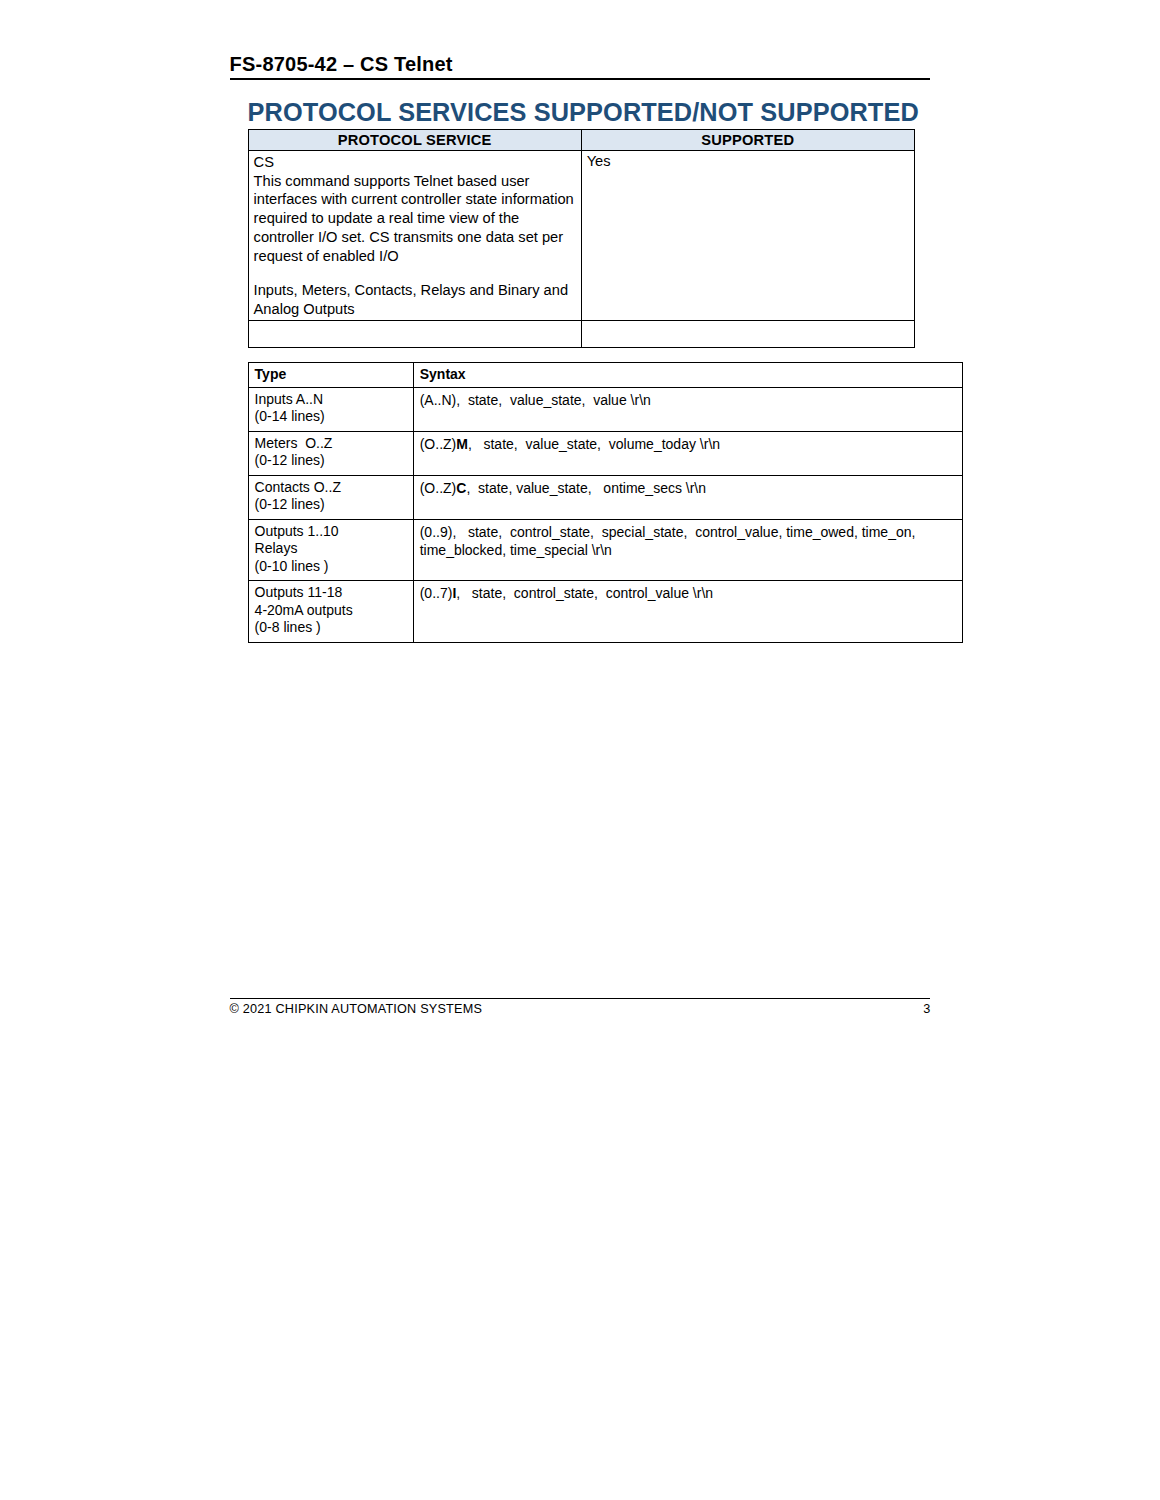FS-8705-42 – CS Telnet
PROTOCOL SERVICES SUPPORTED/NOT SUPPORTED
| PROTOCOL SERVICE | SUPPORTED |
| --- | --- |
| CS This command supports Telnet based user interfaces with current controller state information required to update a real time view of the controller I/O set. CS transmits one data set per request of enabled I/O Inputs, Meters, Contacts, Relays and Binary and Analog Outputs | Yes |
| Type | Syntax |
| --- | --- |
| Inputs A..N (0-14 lines) | (A..N), state, value_state, value \r\n |
| Meters O..Z (0-12 lines) | (O..Z) M , state, value_state, volume_today \r\n |
| Contacts O..Z (0-12 lines) | (O..Z) C , state, value_state, ontime_secs \r\n |
| Outputs 1..10 Relays (0-10 lines ) | (0..9), state, control_state, special_state, control_value, time_owed, time_on, time_blocked, time_special \r\n |
| Outputs 11-18 4-20mA outputs (0-8 lines ) | (0..7) I , state, control_state, control_value \r\n |
© 2021 CHIPKIN AUTOMATION SYSTEMS
3